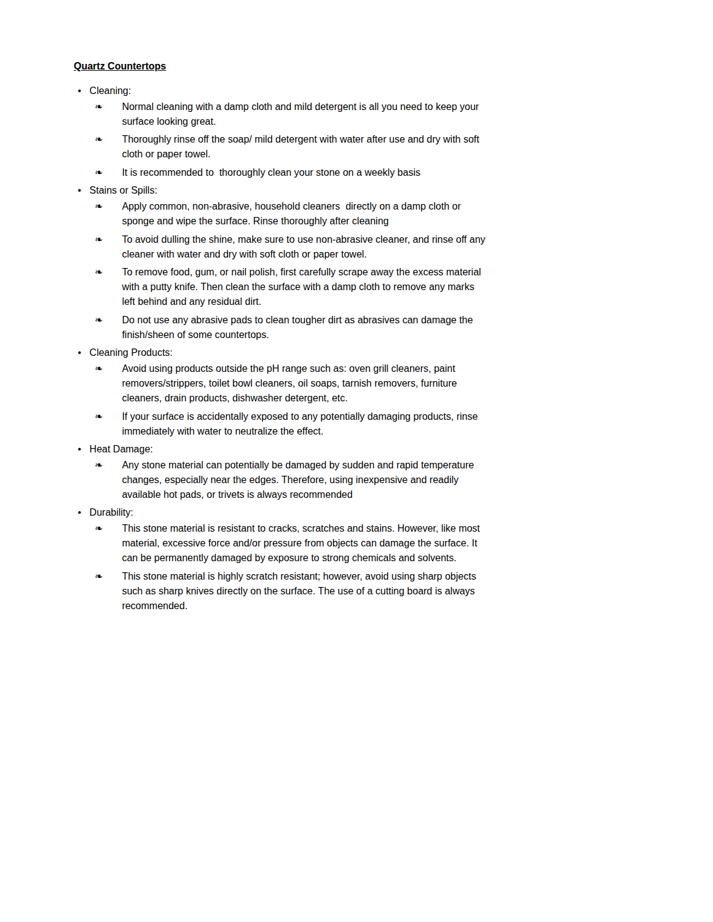Quartz Countertops
•Cleaning:
❧Normal cleaning with a damp cloth and mild detergent is all you need to keep your surface looking great.
❧Thoroughly rinse off the soap/ mild detergent with water after use and dry with soft cloth or paper towel.
❧It is recommended to thoroughly clean your stone on a weekly basis
•Stains or Spills:
❧Apply common, non-abrasive, household cleaners directly on a damp cloth or sponge and wipe the surface. Rinse thoroughly after cleaning
❧To avoid dulling the shine, make sure to use non-abrasive cleaner, and rinse off any cleaner with water and dry with soft cloth or paper towel.
❧To remove food, gum, or nail polish, first carefully scrape away the excess material with a putty knife. Then clean the surface with a damp cloth to remove any marks left behind and any residual dirt.
❧Do not use any abrasive pads to clean tougher dirt as abrasives can damage the finish/sheen of some countertops.
•Cleaning Products:
❧Avoid using products outside the pH range such as: oven grill cleaners, paint removers/strippers, toilet bowl cleaners, oil soaps, tarnish removers, furniture cleaners, drain products, dishwasher detergent, etc.
❧If your surface is accidentally exposed to any potentially damaging products, rinse immediately with water to neutralize the effect.
•Heat Damage:
❧Any stone material can potentially be damaged by sudden and rapid temperature changes, especially near the edges. Therefore, using inexpensive and readily available hot pads, or trivets is always recommended
•Durability:
❧This stone material is resistant to cracks, scratches and stains. However, like most material, excessive force and/or pressure from objects can damage the surface. It can be permanently damaged by exposure to strong chemicals and solvents.
❧This stone material is highly scratch resistant; however, avoid using sharp objects such as sharp knives directly on the surface. The use of a cutting board is always recommended.